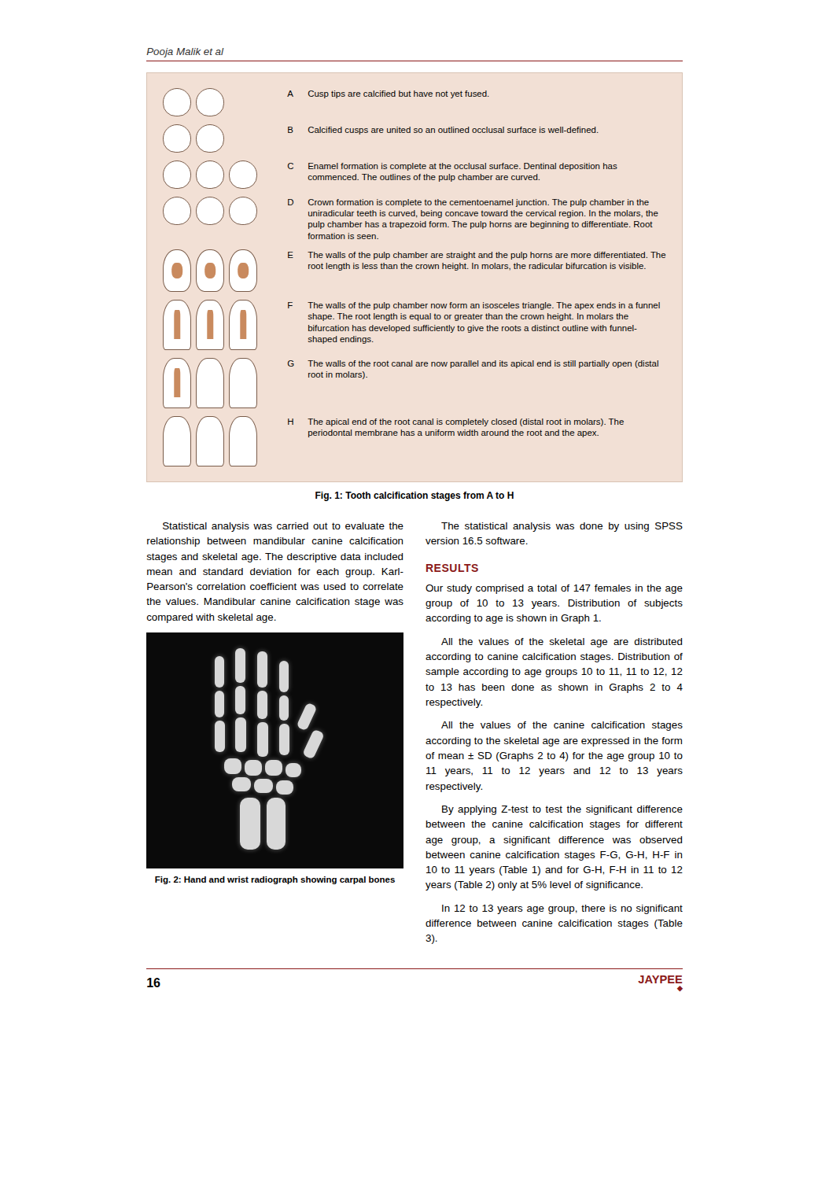Pooja Malik et al
| | A | Cusp tips are calcified but have not yet fused. |
| | B | Calcified cusps are united so an outlined occlusal surface is well-defined. |
| | C | Enamel formation is complete at the occlusal surface. Dentinal deposition has commenced. The outlines of the pulp chamber are curved. |
| | D | Crown formation is complete to the cementoenamel junction. The pulp chamber in the uniradicular teeth is curved, being concave toward the cervical region. In the molars, the pulp chamber has a trapezoid form. The pulp horns are beginning to differentiate. Root formation is seen. |
| | E | The walls of the pulp chamber are straight and the pulp horns are more differentiated. The root length is less than the crown height. In molars, the radicular bifurcation is visible. |
| | F | The walls of the pulp chamber now form an isosceles triangle. The apex ends in a funnel shape. The root length is equal to or greater than the crown height. In molars the bifurcation has developed sufficiently to give the roots a distinct outline with funnel-shaped endings. |
| | G | The walls of the root canal are now parallel and its apical end is still partially open (distal root in molars). |
| | H | The apical end of the root canal is completely closed (distal root in molars). The periodontal membrane has a uniform width around the root and the apex. |
Fig. 1: Tooth calcification stages from A to H
Statistical analysis was carried out to evaluate the relationship between mandibular canine calcification stages and skeletal age. The descriptive data included mean and standard deviation for each group. Karl-Pearson's correlation coefficient was used to correlate the values. Mandibular canine calcification stage was compared with skeletal age.
Fig. 2: Hand and wrist radiograph showing carpal bones
The statistical analysis was done by using SPSS version 16.5 software.
RESULTS
Our study comprised a total of 147 females in the age group of 10 to 13 years. Distribution of subjects according to age is shown in Graph 1.
All the values of the skeletal age are distributed according to canine calcification stages. Distribution of sample according to age groups 10 to 11, 11 to 12, 12 to 13 has been done as shown in Graphs 2 to 4 respectively.
All the values of the canine calcification stages according to the skeletal age are expressed in the form of mean ± SD (Graphs 2 to 4) for the age group 10 to 11 years, 11 to 12 years and 12 to 13 years respectively.
By applying Z-test to test the significant difference between the canine calcification stages for different age group, a significant difference was observed between canine calcification stages F-G, G-H, H-F in 10 to 11 years (Table 1) and for G-H, F-H in 11 to 12 years (Table 2) only at 5% level of significance.
In 12 to 13 years age group, there is no significant difference between canine calcification stages (Table 3).
16
JAYPEE◆